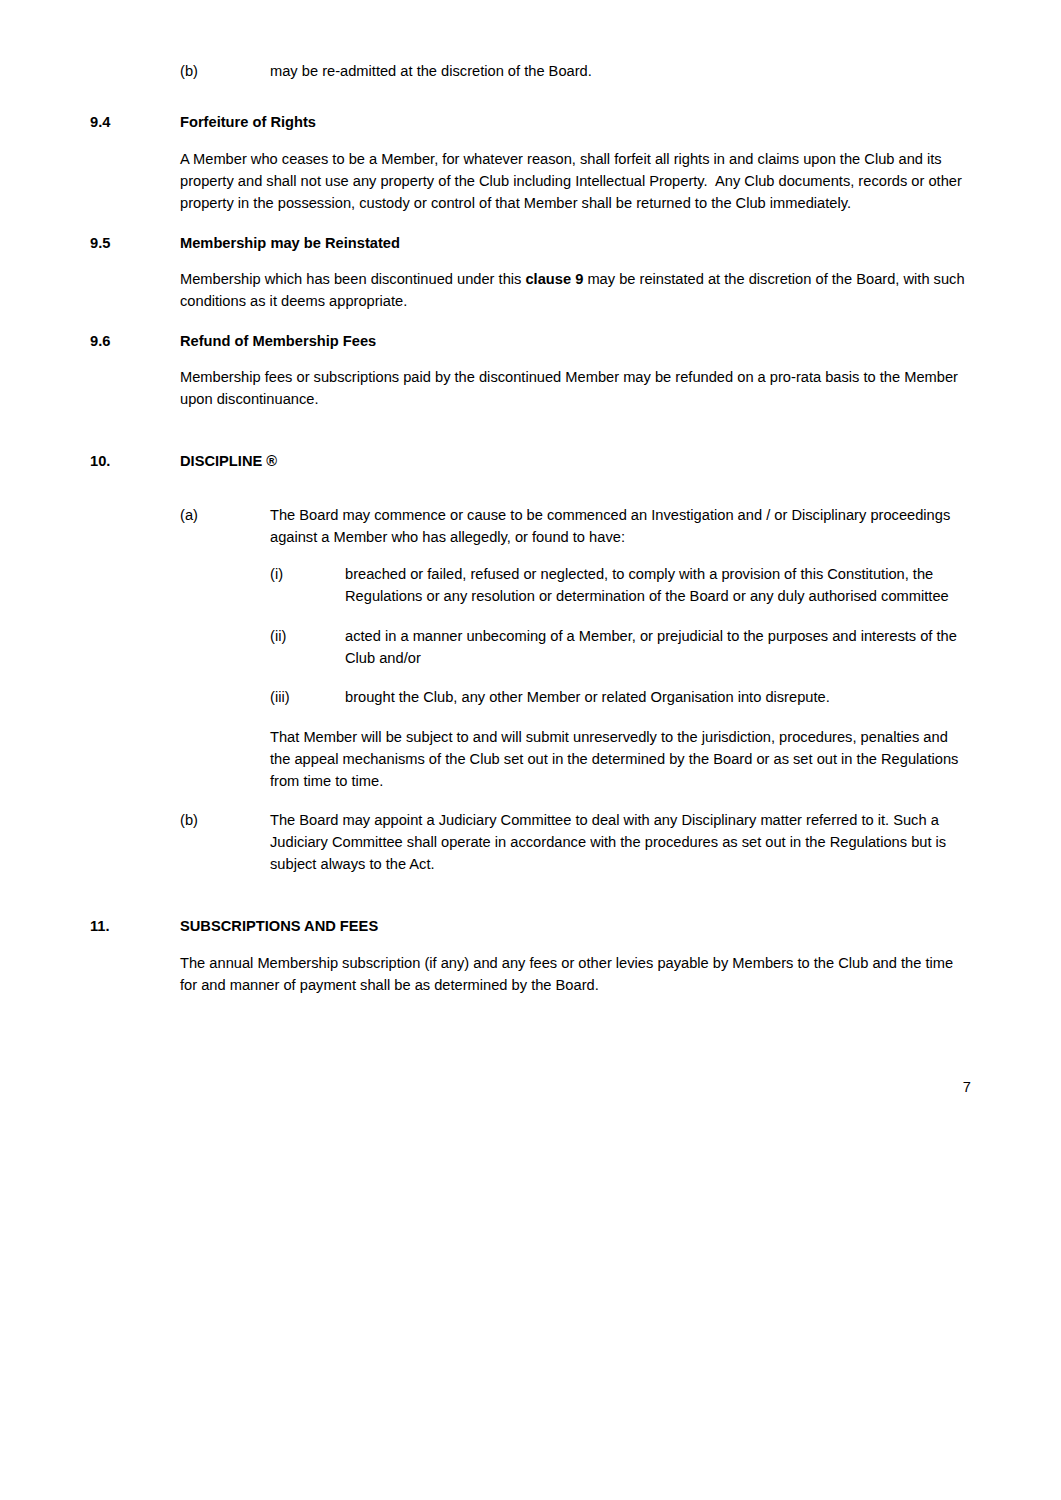(b)
may be re-admitted at the discretion of the Board.
9.4
Forfeiture of Rights
A Member who ceases to be a Member, for whatever reason, shall forfeit all rights in and claims upon the Club and its property and shall not use any property of the Club including Intellectual Property. Any Club documents, records or other property in the possession, custody or control of that Member shall be returned to the Club immediately.
9.5
Membership may be Reinstated
Membership which has been discontinued under this clause 9 may be reinstated at the discretion of the Board, with such conditions as it deems appropriate.
9.6
Refund of Membership Fees
Membership fees or subscriptions paid by the discontinued Member may be refunded on a pro-rata basis to the Member upon discontinuance.
10.
DISCIPLINE ®
(a)
The Board may commence or cause to be commenced an Investigation and / or Disciplinary proceedings against a Member who has allegedly, or found to have:
(i)
breached or failed, refused or neglected, to comply with a provision of this Constitution, the Regulations or any resolution or determination of the Board or any duly authorised committee
(ii)
acted in a manner unbecoming of a Member, or prejudicial to the purposes and interests of the Club and/or
(iii)
brought the Club, any other Member or related Organisation into disrepute.
That Member will be subject to and will submit unreservedly to the jurisdiction, procedures, penalties and the appeal mechanisms of the Club set out in the determined by the Board or as set out in the Regulations from time to time.
(b)
The Board may appoint a Judiciary Committee to deal with any Disciplinary matter referred to it. Such a Judiciary Committee shall operate in accordance with the procedures as set out in the Regulations but is subject always to the Act.
11.
SUBSCRIPTIONS AND FEES
The annual Membership subscription (if any) and any fees or other levies payable by Members to the Club and the time for and manner of payment shall be as determined by the Board.
7